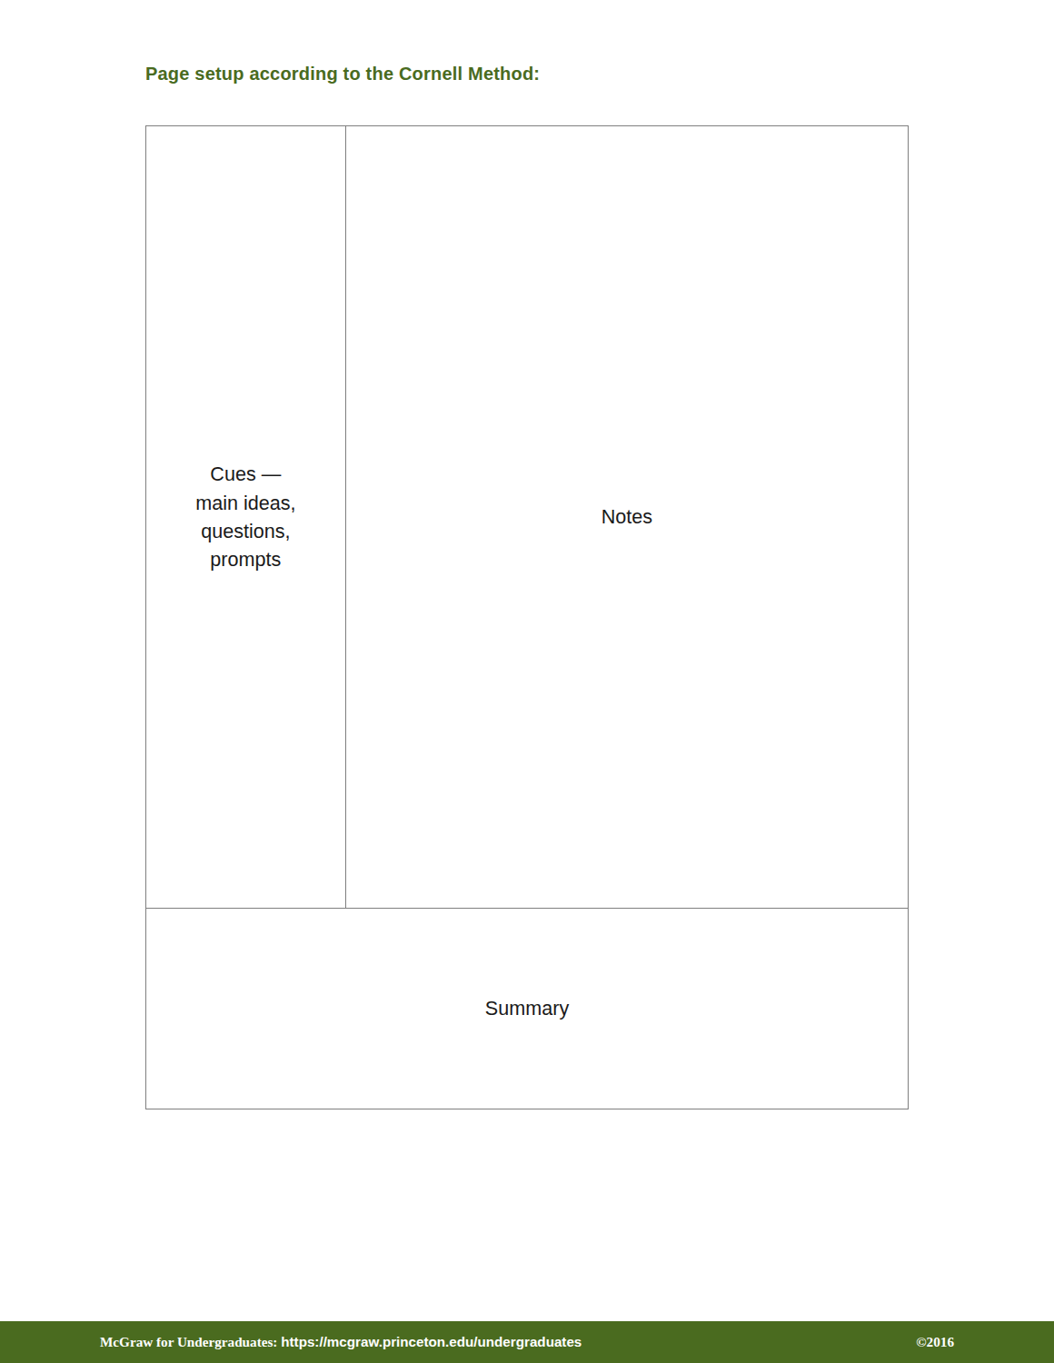Page setup according to the Cornell Method:
| Cues — main ideas, questions, prompts | Notes |
| Summary |
McGraw for Undergraduates: https://mcgraw.princeton.edu/undergraduates ©2016